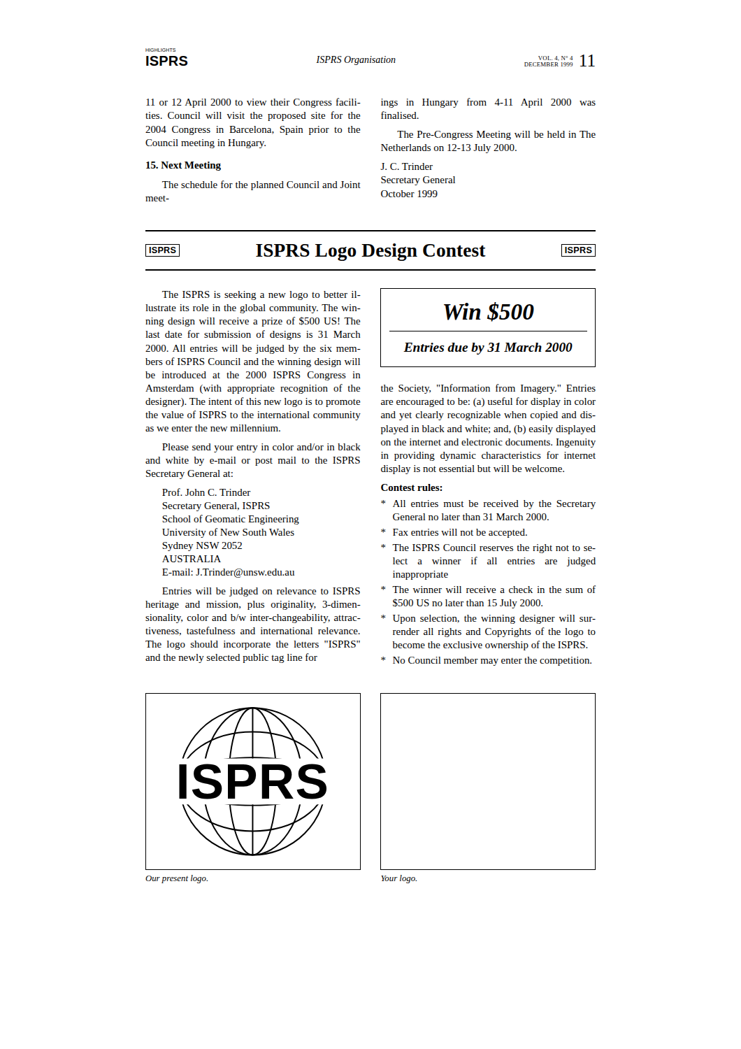HIGHLIGHTS ISPRS
ISPRS Organisation
VOL. 4, N° 4
DECEMBER 1999
11
11 or 12 April 2000 to view their Congress facilities. Council will visit the proposed site for the 2004 Congress in Barcelona, Spain prior to the Council meeting in Hungary.
15. Next Meeting
The schedule for the planned Council and Joint meet-
ings in Hungary from 4-11 April 2000 was finalised.
The Pre-Congress Meeting will be held in The Netherlands on 12-13 July 2000.
J. C. Trinder
Secretary General
October 1999
ISPRS
ISPRS Logo Design Contest
ISPRS
The ISPRS is seeking a new logo to better illustrate its role in the global community. The winning design will receive a prize of $500 US! The last date for submission of designs is 31 March 2000. All entries will be judged by the six members of ISPRS Council and the winning design will be introduced at the 2000 ISPRS Congress in Amsterdam (with appropriate recognition of the designer). The intent of this new logo is to promote the value of ISPRS to the international community as we enter the new millennium.
Please send your entry in color and/or in black and white by e-mail or post mail to the ISPRS Secretary General at:
Prof. John C. Trinder
Secretary General, ISPRS
School of Geomatic Engineering
University of New South Wales
Sydney NSW 2052
AUSTRALIA
E-mail: J.Trinder@unsw.edu.au
Entries will be judged on relevance to ISPRS heritage and mission, plus originality, 3-dimensionality, color and b/w inter-changeability, attractiveness, tastefulness and international relevance. The logo should incorporate the letters "ISPRS" and the newly selected public tag line for
Win $500
Entries due by 31 March 2000
the Society, "Information from Imagery." Entries are encouraged to be: (a) useful for display in color and yet clearly recognizable when copied and displayed in black and white; and, (b) easily displayed on the internet and electronic documents. Ingenuity in providing dynamic characteristics for internet display is not essential but will be welcome.
Contest rules:
All entries must be received by the Secretary General no later than 31 March 2000.
Fax entries will not be accepted.
The ISPRS Council reserves the right not to select a winner if all entries are judged inappropriate
The winner will receive a check in the sum of $500 US no later than 15 July 2000.
Upon selection, the winning designer will surrender all rights and Copyrights of the logo to become the exclusive ownership of the ISPRS.
No Council member may enter the competition.
ISPRS
Our present logo.
Your logo.